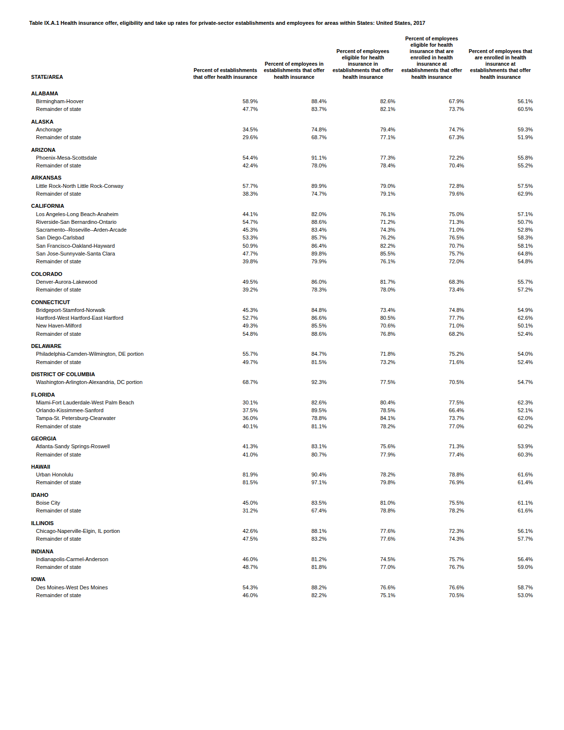Table IX.A.1 Health insurance offer, eligibility and take up rates for private-sector establishments and employees for areas within States: United States, 2017
| STATE/AREA | Percent of establishments that offer health insurance | Percent of employees in establishments that offer health insurance | Percent of employees eligible for health insurance in establishments that offer health insurance | Percent of employees eligible for health insurance that are enrolled in health insurance at establishments that offer health insurance | Percent of employees that are enrolled in health insurance at establishments that offer health insurance |
| --- | --- | --- | --- | --- | --- |
| ALABAMA |
| Birmingham-Hoover | 58.9% | 88.4% | 82.6% | 67.9% | 56.1% |
| Remainder of state | 47.7% | 83.7% | 82.1% | 73.7% | 60.5% |
| ALASKA |
| Anchorage | 34.5% | 74.8% | 79.4% | 74.7% | 59.3% |
| Remainder of state | 29.6% | 68.7% | 77.1% | 67.3% | 51.9% |
| ARIZONA |
| Phoenix-Mesa-Scottsdale | 54.4% | 91.1% | 77.3% | 72.2% | 55.8% |
| Remainder of state | 42.4% | 78.0% | 78.4% | 70.4% | 55.2% |
| ARKANSAS |
| Little Rock-North Little Rock-Conway | 57.7% | 89.9% | 79.0% | 72.8% | 57.5% |
| Remainder of state | 38.3% | 74.7% | 79.1% | 79.6% | 62.9% |
| CALIFORNIA |
| Los Angeles-Long Beach-Anaheim | 44.1% | 82.0% | 76.1% | 75.0% | 57.1% |
| Riverside-San Bernardino-Ontario | 54.7% | 88.6% | 71.2% | 71.3% | 50.7% |
| Sacramento--Roseville--Arden-Arcade | 45.3% | 83.4% | 74.3% | 71.0% | 52.8% |
| San Diego-Carlsbad | 53.3% | 85.7% | 76.2% | 76.5% | 58.3% |
| San Francisco-Oakland-Hayward | 50.9% | 86.4% | 82.2% | 70.7% | 58.1% |
| San Jose-Sunnyvale-Santa Clara | 47.7% | 89.8% | 85.5% | 75.7% | 64.8% |
| Remainder of state | 39.8% | 79.9% | 76.1% | 72.0% | 54.8% |
| COLORADO |
| Denver-Aurora-Lakewood | 49.5% | 86.0% | 81.7% | 68.3% | 55.7% |
| Remainder of state | 39.2% | 78.3% | 78.0% | 73.4% | 57.2% |
| CONNECTICUT |
| Bridgeport-Stamford-Norwalk | 45.3% | 84.8% | 73.4% | 74.8% | 54.9% |
| Hartford-West Hartford-East Hartford | 52.7% | 86.6% | 80.5% | 77.7% | 62.6% |
| New Haven-Milford | 49.3% | 85.5% | 70.6% | 71.0% | 50.1% |
| Remainder of state | 54.8% | 88.6% | 76.8% | 68.2% | 52.4% |
| DELAWARE |
| Philadelphia-Camden-Wilmington, DE portion | 55.7% | 84.7% | 71.8% | 75.2% | 54.0% |
| Remainder of state | 49.7% | 81.5% | 73.2% | 71.6% | 52.4% |
| DISTRICT OF COLUMBIA |
| Washington-Arlington-Alexandria, DC portion | 68.7% | 92.3% | 77.5% | 70.5% | 54.7% |
| FLORIDA |
| Miami-Fort Lauderdale-West Palm Beach | 30.1% | 82.6% | 80.4% | 77.5% | 62.3% |
| Orlando-Kissimmee-Sanford | 37.5% | 89.5% | 78.5% | 66.4% | 52.1% |
| Tampa-St. Petersburg-Clearwater | 36.0% | 78.8% | 84.1% | 73.7% | 62.0% |
| Remainder of state | 40.1% | 81.1% | 78.2% | 77.0% | 60.2% |
| GEORGIA |
| Atlanta-Sandy Springs-Roswell | 41.3% | 83.1% | 75.6% | 71.3% | 53.9% |
| Remainder of state | 41.0% | 80.7% | 77.9% | 77.4% | 60.3% |
| HAWAII |
| Urban Honolulu | 81.9% | 90.4% | 78.2% | 78.8% | 61.6% |
| Remainder of state | 81.5% | 97.1% | 79.8% | 76.9% | 61.4% |
| IDAHO |
| Boise City | 45.0% | 83.5% | 81.0% | 75.5% | 61.1% |
| Remainder of state | 31.2% | 67.4% | 78.8% | 78.2% | 61.6% |
| ILLINOIS |
| Chicago-Naperville-Elgin, IL portion | 42.6% | 88.1% | 77.6% | 72.3% | 56.1% |
| Remainder of state | 47.5% | 83.2% | 77.6% | 74.3% | 57.7% |
| INDIANA |
| Indianapolis-Carmel-Anderson | 46.0% | 81.2% | 74.5% | 75.7% | 56.4% |
| Remainder of state | 48.7% | 81.8% | 77.0% | 76.7% | 59.0% |
| IOWA |
| Des Moines-West Des Moines | 54.3% | 88.2% | 76.6% | 76.6% | 58.7% |
| Remainder of state | 46.0% | 82.2% | 75.1% | 70.5% | 53.0% |